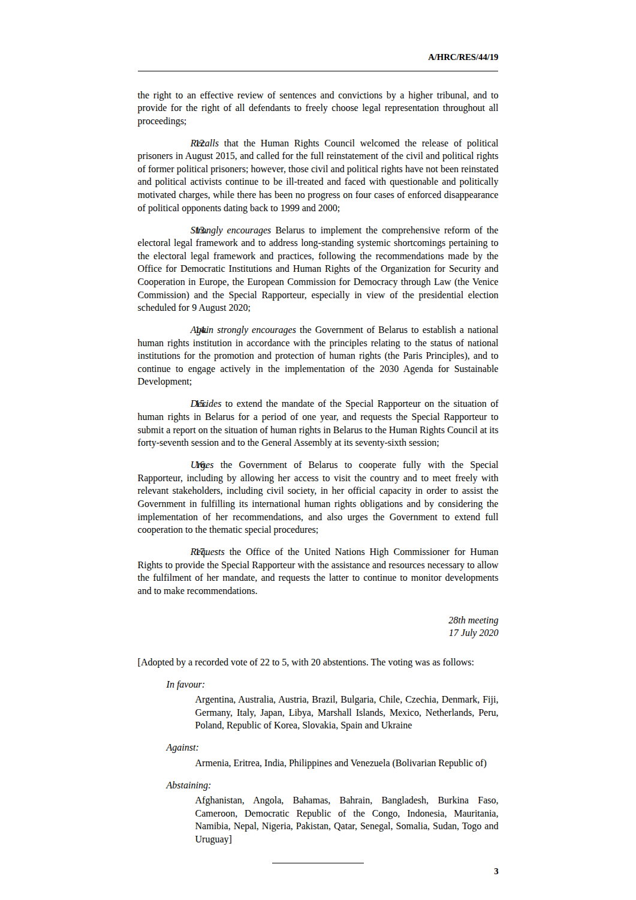A/HRC/RES/44/19
the right to an effective review of sentences and convictions by a higher tribunal, and to provide for the right of all defendants to freely choose legal representation throughout all proceedings;
12. Recalls that the Human Rights Council welcomed the release of political prisoners in August 2015, and called for the full reinstatement of the civil and political rights of former political prisoners; however, those civil and political rights have not been reinstated and political activists continue to be ill-treated and faced with questionable and politically motivated charges, while there has been no progress on four cases of enforced disappearance of political opponents dating back to 1999 and 2000;
13. Strongly encourages Belarus to implement the comprehensive reform of the electoral legal framework and to address long-standing systemic shortcomings pertaining to the electoral legal framework and practices, following the recommendations made by the Office for Democratic Institutions and Human Rights of the Organization for Security and Cooperation in Europe, the European Commission for Democracy through Law (the Venice Commission) and the Special Rapporteur, especially in view of the presidential election scheduled for 9 August 2020;
14. Again strongly encourages the Government of Belarus to establish a national human rights institution in accordance with the principles relating to the status of national institutions for the promotion and protection of human rights (the Paris Principles), and to continue to engage actively in the implementation of the 2030 Agenda for Sustainable Development;
15. Decides to extend the mandate of the Special Rapporteur on the situation of human rights in Belarus for a period of one year, and requests the Special Rapporteur to submit a report on the situation of human rights in Belarus to the Human Rights Council at its forty-seventh session and to the General Assembly at its seventy-sixth session;
16. Urges the Government of Belarus to cooperate fully with the Special Rapporteur, including by allowing her access to visit the country and to meet freely with relevant stakeholders, including civil society, in her official capacity in order to assist the Government in fulfilling its international human rights obligations and by considering the implementation of her recommendations, and also urges the Government to extend full cooperation to the thematic special procedures;
17. Requests the Office of the United Nations High Commissioner for Human Rights to provide the Special Rapporteur with the assistance and resources necessary to allow the fulfilment of her mandate, and requests the latter to continue to monitor developments and to make recommendations.
28th meeting
17 July 2020
[Adopted by a recorded vote of 22 to 5, with 20 abstentions. The voting was as follows:
In favour:
Argentina, Australia, Austria, Brazil, Bulgaria, Chile, Czechia, Denmark, Fiji, Germany, Italy, Japan, Libya, Marshall Islands, Mexico, Netherlands, Peru, Poland, Republic of Korea, Slovakia, Spain and Ukraine
Against:
Armenia, Eritrea, India, Philippines and Venezuela (Bolivarian Republic of)
Abstaining:
Afghanistan, Angola, Bahamas, Bahrain, Bangladesh, Burkina Faso, Cameroon, Democratic Republic of the Congo, Indonesia, Mauritania, Namibia, Nepal, Nigeria, Pakistan, Qatar, Senegal, Somalia, Sudan, Togo and Uruguay]
3